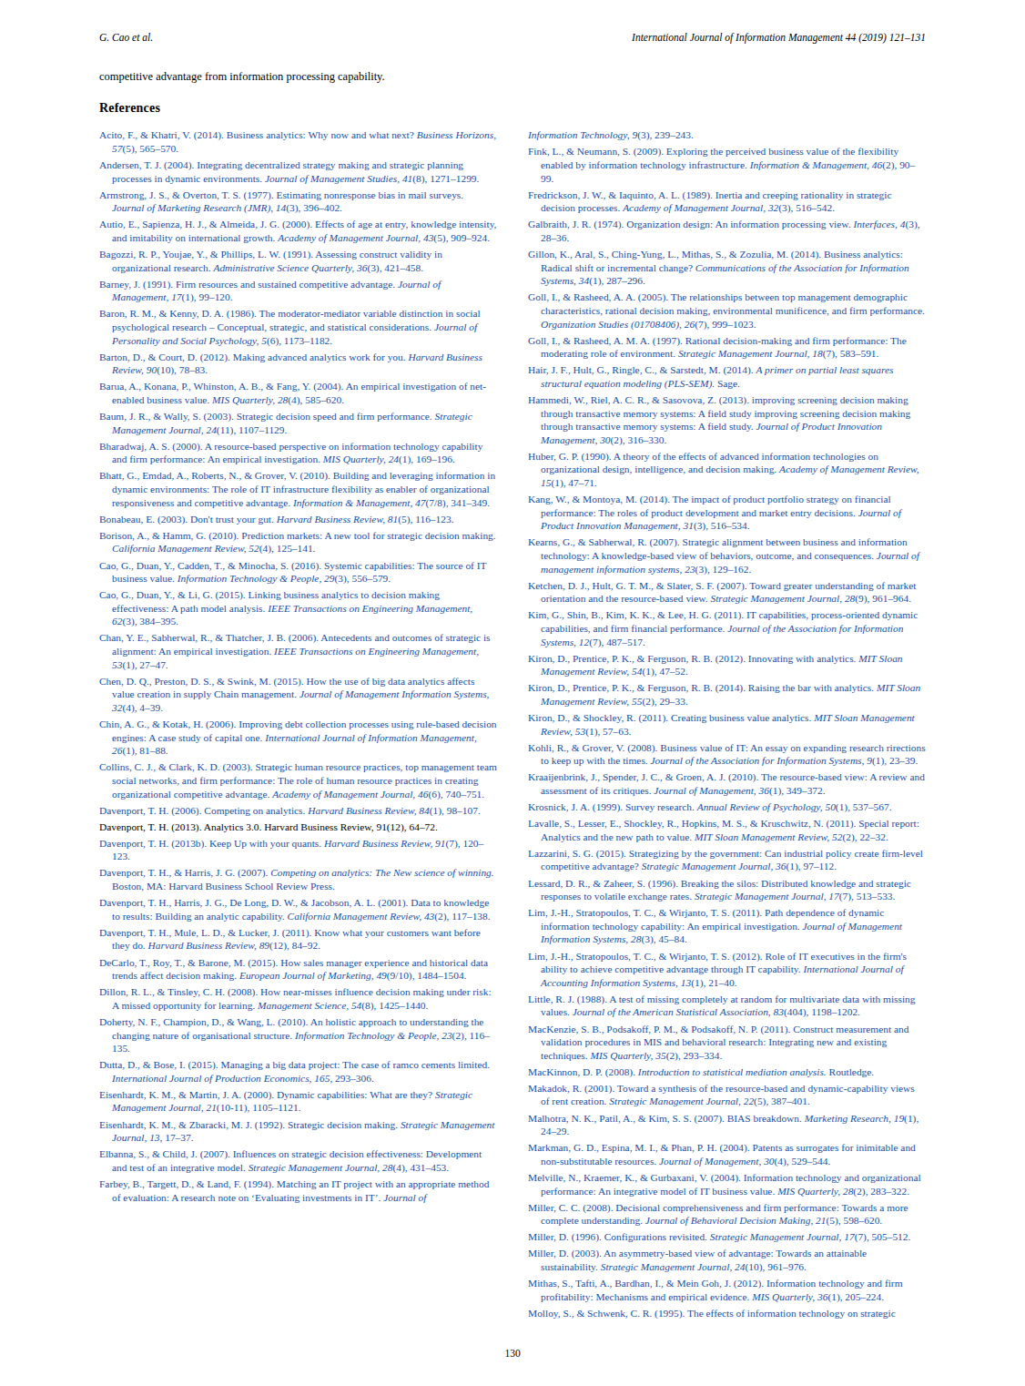G. Cao et al.
International Journal of Information Management 44 (2019) 121–131
competitive advantage from information processing capability.
References
Acito, F., & Khatri, V. (2014). Business analytics: Why now and what next? Business Horizons, 57(5), 565–570.
Andersen, T. J. (2004). Integrating decentralized strategy making and strategic planning processes in dynamic environments. Journal of Management Studies, 41(8), 1271–1299.
Armstrong, J. S., & Overton, T. S. (1977). Estimating nonresponse bias in mail surveys. Journal of Marketing Research (JMR), 14(3), 396–402.
Autio, E., Sapienza, H. J., & Almeida, J. G. (2000). Effects of age at entry, knowledge intensity, and imitability on international growth. Academy of Management Journal, 43(5), 909–924.
Bagozzi, R. P., Youjae, Y., & Phillips, L. W. (1991). Assessing construct validity in organizational research. Administrative Science Quarterly, 36(3), 421–458.
Barney, J. (1991). Firm resources and sustained competitive advantage. Journal of Management, 17(1), 99–120.
Baron, R. M., & Kenny, D. A. (1986). The moderator-mediator variable distinction in social psychological research – Conceptual, strategic, and statistical considerations. Journal of Personality and Social Psychology, 5(6), 1173–1182.
Barton, D., & Court, D. (2012). Making advanced analytics work for you. Harvard Business Review, 90(10), 78–83.
Barua, A., Konana, P., Whinston, A. B., & Fang, Y. (2004). An empirical investigation of net-enabled business value. MIS Quarterly, 28(4), 585–620.
Baum, J. R., & Wally, S. (2003). Strategic decision speed and firm performance. Strategic Management Journal, 24(11), 1107–1129.
Bharadwaj, A. S. (2000). A resource-based perspective on information technology capability and firm performance: An empirical investigation. MIS Quarterly, 24(1), 169–196.
Bhatt, G., Emdad, A., Roberts, N., & Grover, V. (2010). Building and leveraging information in dynamic environments: The role of IT infrastructure flexibility as enabler of organizational responsiveness and competitive advantage. Information & Management, 47(7/8), 341–349.
Bonabeau, E. (2003). Don't trust your gut. Harvard Business Review, 81(5), 116–123.
Borison, A., & Hamm, G. (2010). Prediction markets: A new tool for strategic decision making. California Management Review, 52(4), 125–141.
Cao, G., Duan, Y., Cadden, T., & Minocha, S. (2016). Systemic capabilities: The source of IT business value. Information Technology & People, 29(3), 556–579.
Cao, G., Duan, Y., & Li, G. (2015). Linking business analytics to decision making effectiveness: A path model analysis. IEEE Transactions on Engineering Management, 62(3), 384–395.
Chan, Y. E., Sabherwal, R., & Thatcher, J. B. (2006). Antecedents and outcomes of strategic is alignment: An empirical investigation. IEEE Transactions on Engineering Management, 53(1), 27–47.
Chen, D. Q., Preston, D. S., & Swink, M. (2015). How the use of big data analytics affects value creation in supply Chain management. Journal of Management Information Systems, 32(4), 4–39.
Chin, A. G., & Kotak, H. (2006). Improving debt collection processes using rule-based decision engines: A case study of capital one. International Journal of Information Management, 26(1), 81–88.
Collins, C. J., & Clark, K. D. (2003). Strategic human resource practices, top management team social networks, and firm performance: The role of human resource practices in creating organizational competitive advantage. Academy of Management Journal, 46(6), 740–751.
Davenport, T. H. (2006). Competing on analytics. Harvard Business Review, 84(1), 98–107.
Davenport, T. H. (2013). Analytics 3.0. Harvard Business Review, 91(12), 64–72.
Davenport, T. H. (2013b). Keep Up with your quants. Harvard Business Review, 91(7), 120–123.
Davenport, T. H., & Harris, J. G. (2007). Competing on analytics: The New science of winning. Boston, MA: Harvard Business School Review Press.
Davenport, T. H., Harris, J. G., De Long, D. W., & Jacobson, A. L. (2001). Data to knowledge to results: Building an analytic capability. California Management Review, 43(2), 117–138.
Davenport, T. H., Mule, L. D., & Lucker, J. (2011). Know what your customers want before they do. Harvard Business Review, 89(12), 84–92.
DeCarlo, T., Roy, T., & Barone, M. (2015). How sales manager experience and historical data trends affect decision making. European Journal of Marketing, 49(9/10), 1484–1504.
Dillon, R. L., & Tinsley, C. H. (2008). How near-misses influence decision making under risk: A missed opportunity for learning. Management Science, 54(8), 1425–1440.
Doherty, N. F., Champion, D., & Wang, L. (2010). An holistic approach to understanding the changing nature of organisational structure. Information Technology & People, 23(2), 116–135.
Dutta, D., & Bose, I. (2015). Managing a big data project: The case of ramco cements limited. International Journal of Production Economics, 165, 293–306.
Eisenhardt, K. M., & Martin, J. A. (2000). Dynamic capabilities: What are they? Strategic Management Journal, 21(10-11), 1105–1121.
Eisenhardt, K. M., & Zbaracki, M. J. (1992). Strategic decision making. Strategic Management Journal, 13, 17–37.
Elbanna, S., & Child, J. (2007). Influences on strategic decision effectiveness: Development and test of an integrative model. Strategic Management Journal, 28(4), 431–453.
Farbey, B., Targett, D., & Land, F. (1994). Matching an IT project with an appropriate method of evaluation: A research note on ‘Evaluating investments in IT’. Journal of
Information Technology, 9(3), 239–243.
Fink, L., & Neumann, S. (2009). Exploring the perceived business value of the flexibility enabled by information technology infrastructure. Information & Management, 46(2), 90–99.
Fredrickson, J. W., & Iaquinto, A. L. (1989). Inertia and creeping rationality in strategic decision processes. Academy of Management Journal, 32(3), 516–542.
Galbraith, J. R. (1974). Organization design: An information processing view. Interfaces, 4(3), 28–36.
Gillon, K., Aral, S., Ching-Yung, L., Mithas, S., & Zozulia, M. (2014). Business analytics: Radical shift or incremental change? Communications of the Association for Information Systems, 34(1), 287–296.
Goll, I., & Rasheed, A. A. (2005). The relationships between top management demographic characteristics, rational decision making, environmental munificence, and firm performance. Organization Studies (01708406), 26(7), 999–1023.
Goll, I., & Rasheed, A. M. A. (1997). Rational decision-making and firm performance: The moderating role of environment. Strategic Management Journal, 18(7), 583–591.
Hair, J. F., Hult, G., Ringle, C., & Sarstedt, M. (2014). A primer on partial least squares structural equation modeling (PLS-SEM). Sage.
Hammedi, W., Riel, A. C. R., & Sasovova, Z. (2013). improving screening decision making through transactive memory systems: A field study improving screening decision making through transactive memory systems: A field study. Journal of Product Innovation Management, 30(2), 316–330.
Huber, G. P. (1990). A theory of the effects of advanced information technologies on organizational design, intelligence, and decision making. Academy of Management Review, 15(1), 47–71.
Kang, W., & Montoya, M. (2014). The impact of product portfolio strategy on financial performance: The roles of product development and market entry decisions. Journal of Product Innovation Management, 31(3), 516–534.
Kearns, G., & Sabherwal, R. (2007). Strategic alignment between business and information technology: A knowledge-based view of behaviors, outcome, and consequences. Journal of management information systems, 23(3), 129–162.
Ketchen, D. J., Hult, G. T. M., & Slater, S. F. (2007). Toward greater understanding of market orientation and the resource-based view. Strategic Management Journal, 28(9), 961–964.
Kim, G., Shin, B., Kim, K. K., & Lee, H. G. (2011). IT capabilities, process-oriented dynamic capabilities, and firm financial performance. Journal of the Association for Information Systems, 12(7), 487–517.
Kiron, D., Prentice, P. K., & Ferguson, R. B. (2012). Innovating with analytics. MIT Sloan Management Review, 54(1), 47–52.
Kiron, D., Prentice, P. K., & Ferguson, R. B. (2014). Raising the bar with analytics. MIT Sloan Management Review, 55(2), 29–33.
Kiron, D., & Shockley, R. (2011). Creating business value analytics. MIT Sloan Management Review, 53(1), 57–63.
Kohli, R., & Grover, V. (2008). Business value of IT: An essay on expanding research rirections to keep up with the times. Journal of the Association for Information Systems, 9(1), 23–39.
Kraaijenbrink, J., Spender, J. C., & Groen, A. J. (2010). The resource-based view: A review and assessment of its critiques. Journal of Management, 36(1), 349–372.
Krosnick, J. A. (1999). Survey research. Annual Review of Psychology, 50(1), 537–567.
Lavalle, S., Lesser, E., Shockley, R., Hopkins, M. S., & Kruschwitz, N. (2011). Special report: Analytics and the new path to value. MIT Sloan Management Review, 52(2), 22–32.
Lazzarini, S. G. (2015). Strategizing by the government: Can industrial policy create firm-level competitive advantage? Strategic Management Journal, 36(1), 97–112.
Lessard, D. R., & Zaheer, S. (1996). Breaking the silos: Distributed knowledge and strategic responses to volatile exchange rates. Strategic Management Journal, 17(7), 513–533.
Lim, J.-H., Stratopoulos, T. C., & Wirjanto, T. S. (2011). Path dependence of dynamic information technology capability: An empirical investigation. Journal of Management Information Systems, 28(3), 45–84.
Lim, J.-H., Stratopoulos, T. C., & Wirjanto, T. S. (2012). Role of IT executives in the firm's ability to achieve competitive advantage through IT capability. International Journal of Accounting Information Systems, 13(1), 21–40.
Little, R. J. (1988). A test of missing completely at random for multivariate data with missing values. Journal of the American Statistical Association, 83(404), 1198–1202.
MacKenzie, S. B., Podsakoff, P. M., & Podsakoff, N. P. (2011). Construct measurement and validation procedures in MIS and behavioral research: Integrating new and existing techniques. MIS Quarterly, 35(2), 293–334.
MacKinnon, D. P. (2008). Introduction to statistical mediation analysis. Routledge.
Makadok, R. (2001). Toward a synthesis of the resource-based and dynamic-capability views of rent creation. Strategic Management Journal, 22(5), 387–401.
Malhotra, N. K., Patil, A., & Kim, S. S. (2007). BIAS breakdown. Marketing Research, 19(1), 24–29.
Markman, G. D., Espina, M. I., & Phan, P. H. (2004). Patents as surrogates for inimitable and non-substitutable resources. Journal of Management, 30(4), 529–544.
Melville, N., Kraemer, K., & Gurbaxani, V. (2004). Information technology and organizational performance: An integrative model of IT business value. MIS Quarterly, 28(2), 283–322.
Miller, C. C. (2008). Decisional comprehensiveness and firm performance: Towards a more complete understanding. Journal of Behavioral Decision Making, 21(5), 598–620.
Miller, D. (1996). Configurations revisited. Strategic Management Journal, 17(7), 505–512.
Miller, D. (2003). An asymmetry-based view of advantage: Towards an attainable sustainability. Strategic Management Journal, 24(10), 961–976.
Mithas, S., Tafti, A., Bardhan, I., & Mein Goh, J. (2012). Information technology and firm profitability: Mechanisms and empirical evidence. MIS Quarterly, 36(1), 205–224.
Molloy, S., & Schwenk, C. R. (1995). The effects of information technology on strategic
130